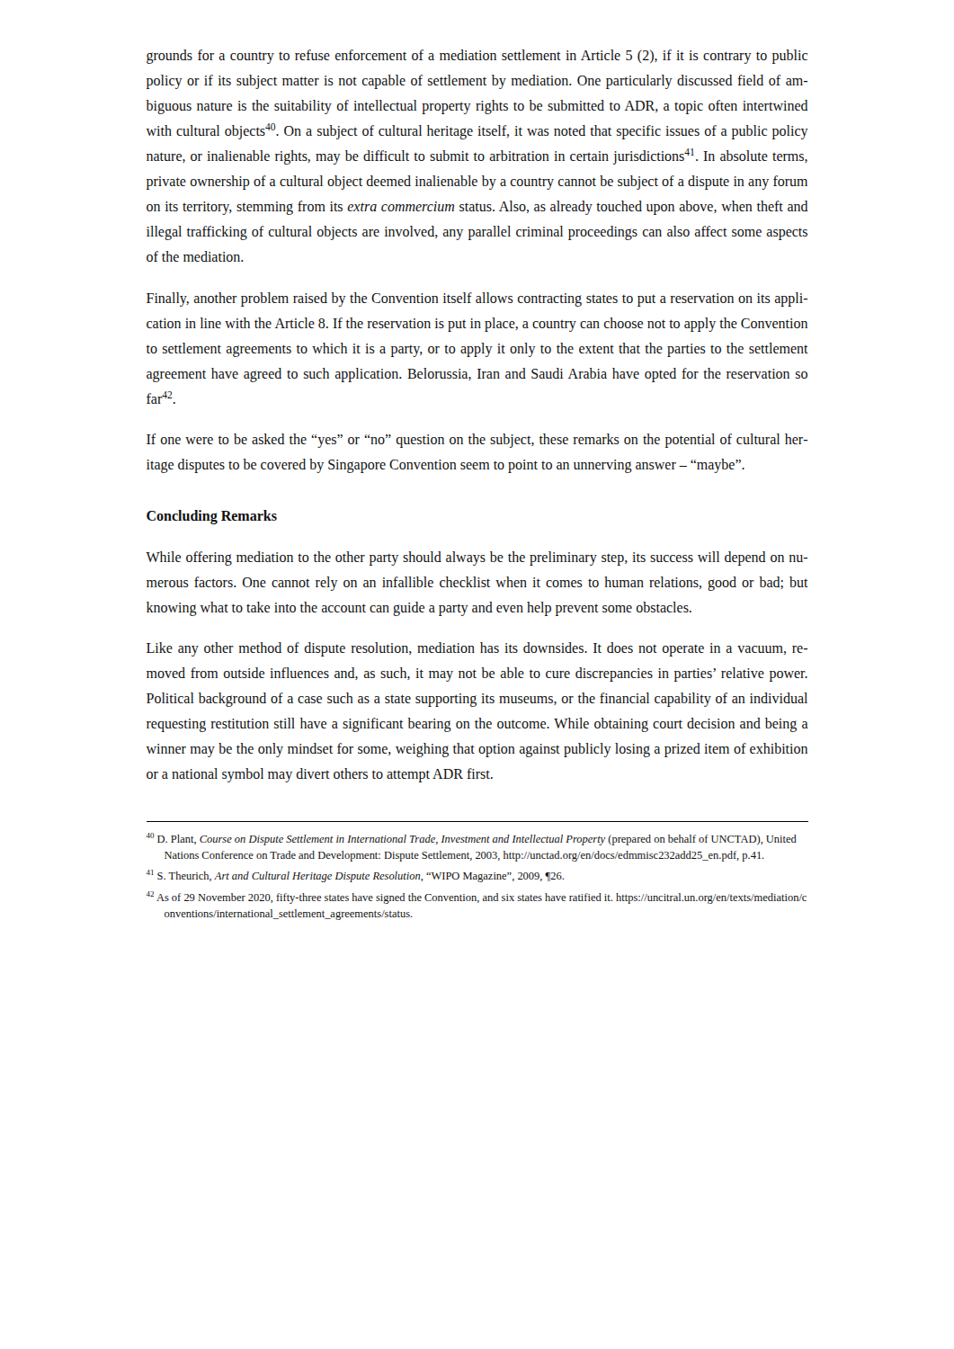grounds for a country to refuse enforcement of a mediation settlement in Article 5 (2), if it is contrary to public policy or if its subject matter is not capable of settlement by mediation. One particularly discussed field of ambiguous nature is the suitability of intellectual property rights to be submitted to ADR, a topic often intertwined with cultural objects40. On a subject of cultural heritage itself, it was noted that specific issues of a public policy nature, or inalienable rights, may be difficult to submit to arbitration in certain jurisdictions41. In absolute terms, private ownership of a cultural object deemed inalienable by a country cannot be subject of a dispute in any forum on its territory, stemming from its extra commercium status. Also, as already touched upon above, when theft and illegal trafficking of cultural objects are involved, any parallel criminal proceedings can also affect some aspects of the mediation.
Finally, another problem raised by the Convention itself allows contracting states to put a reservation on its application in line with the Article 8. If the reservation is put in place, a country can choose not to apply the Convention to settlement agreements to which it is a party, or to apply it only to the extent that the parties to the settlement agreement have agreed to such application. Belorussia, Iran and Saudi Arabia have opted for the reservation so far42.
If one were to be asked the “yes” or “no” question on the subject, these remarks on the potential of cultural heritage disputes to be covered by Singapore Convention seem to point to an unnerving answer – “maybe”.
Concluding Remarks
While offering mediation to the other party should always be the preliminary step, its success will depend on numerous factors. One cannot rely on an infallible checklist when it comes to human relations, good or bad; but knowing what to take into the account can guide a party and even help prevent some obstacles.
Like any other method of dispute resolution, mediation has its downsides. It does not operate in a vacuum, removed from outside influences and, as such, it may not be able to cure discrepancies in parties’ relative power. Political background of a case such as a state supporting its museums, or the financial capability of an individual requesting restitution still have a significant bearing on the outcome. While obtaining court decision and being a winner may be the only mindset for some, weighing that option against publicly losing a prized item of exhibition or a national symbol may divert others to attempt ADR first.
40 D. Plant, Course on Dispute Settlement in International Trade, Investment and Intellectual Property (prepared on behalf of UNCTAD), United Nations Conference on Trade and Development: Dispute Settlement, 2003, http://unctad.org/en/docs/edmmisc232add25_en.pdf, p.41.
41 S. Theurich, Art and Cultural Heritage Dispute Resolution, “WIPO Magazine”, 2009, ¶26.
42 As of 29 November 2020, fifty-three states have signed the Convention, and six states have ratified it. https://uncitral.un.org/en/texts/mediation/conventions/international_settlement_agreements/status.